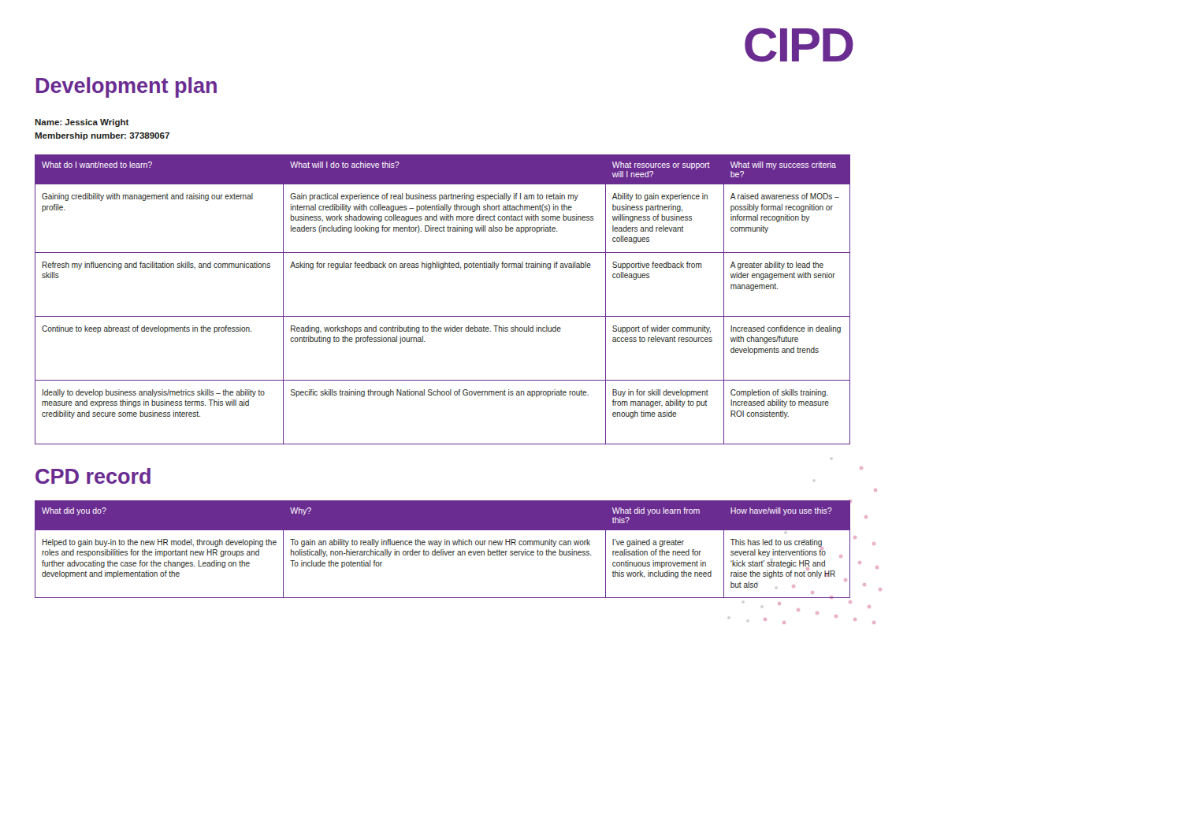CIPD
Development plan
Name: Jessica Wright
Membership number: 37389067
| What do I want/need to learn? | What will I do to achieve this? | What resources or support will I need? | What will my success criteria be? |
| --- | --- | --- | --- |
| Gaining credibility with management and raising our external profile. | Gain practical experience of real business partnering especially if I am to retain my internal credibility with colleagues – potentially through short attachment(s) in the business, work shadowing colleagues and with more direct contact with some business leaders (including looking for mentor). Direct training will also be appropriate. | Ability to gain experience in business partnering, willingness of business leaders and relevant colleagues | A raised awareness of MODs – possibly formal recognition or informal recognition by community |
| Refresh my influencing and facilitation skills, and communications skills | Asking for regular feedback on areas highlighted, potentially formal training if available | Supportive feedback from colleagues | A greater ability to lead the wider engagement with senior management. |
| Continue to keep abreast of developments in the profession. | Reading, workshops and contributing to the wider debate. This should include contributing to the professional journal. | Support of wider community, access to relevant resources | Increased confidence in dealing with changes/future developments and trends |
| Ideally to develop business analysis/metrics skills – the ability to measure and express things in business terms. This will aid credibility and secure some business interest. | Specific skills training through National School of Government is an appropriate route. | Buy in for skill development from manager, ability to put enough time aside | Completion of skills training. Increased ability to measure ROI consistently. |
CPD record
| What did you do? | Why? | What did you learn from this? | How have/will you use this? |
| --- | --- | --- | --- |
| Helped to gain buy-in to the new HR model, through developing the roles and responsibilities for the important new HR groups and further advocating the case for the changes. Leading on the development and implementation of the | To gain an ability to really influence the way in which our new HR community can work holistically, non-hierarchically in order to deliver an even better service to the business. To include the potential for | I’ve gained a greater realisation of the need for continuous improvement in this work, including the need | This has led to us creating several key interventions to ‘kick start’ strategic HR and raise the sights of not only HR but also |